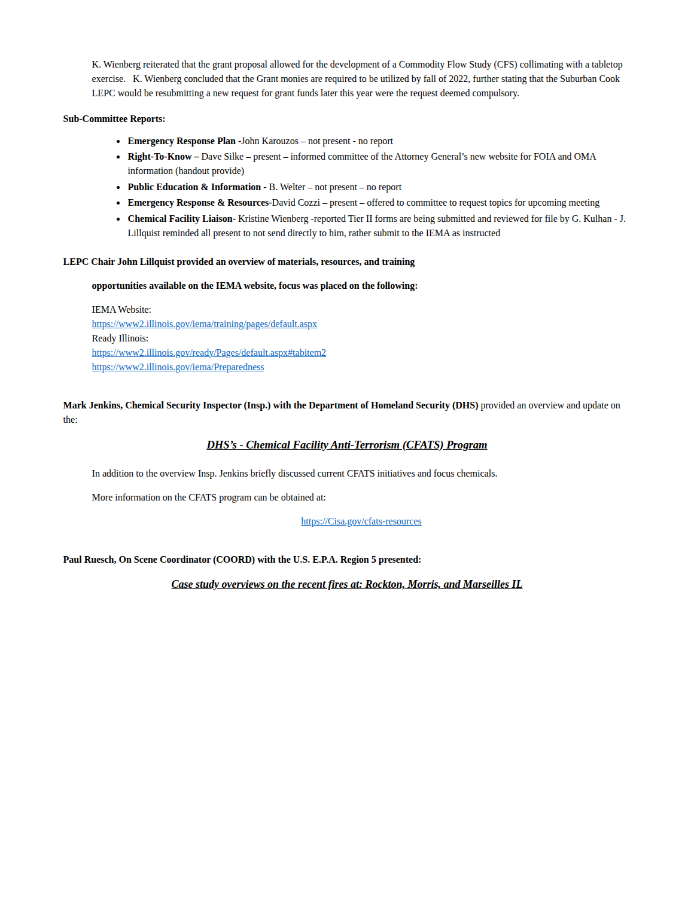K. Wienberg reiterated that the grant proposal allowed for the development of a Commodity Flow Study (CFS) collimating with a tabletop exercise. K. Wienberg concluded that the Grant monies are required to be utilized by fall of 2022, further stating that the Suburban Cook LEPC would be resubmitting a new request for grant funds later this year were the request deemed compulsory.
Sub-Committee Reports:
Emergency Response Plan -John Karouzos – not present - no report
Right-To-Know – Dave Silke – present – informed committee of the Attorney General’s new website for FOIA and OMA information (handout provide)
Public Education & Information - B. Welter – not present – no report
Emergency Response & Resources-David Cozzi – present – offered to committee to request topics for upcoming meeting
Chemical Facility Liaison- Kristine Wienberg -reported Tier II forms are being submitted and reviewed for file by G. Kulhan - J. Lillquist reminded all present to not send directly to him, rather submit to the IEMA as instructed
LEPC Chair John Lillquist provided an overview of materials, resources, and training
opportunities available on the IEMA website, focus was placed on the following:
IEMA Website:
https://www2.illinois.gov/iema/training/pages/default.aspx
Ready Illinois:
https://www2.illinois.gov/ready/Pages/default.aspx#tabitem2
https://www2.illinois.gov/iema/Preparedness
Mark Jenkins, Chemical Security Inspector (Insp.) with the Department of Homeland Security (DHS) provided an overview and update on the:
DHS’s - Chemical Facility Anti-Terrorism (CFATS) Program
In addition to the overview Insp. Jenkins briefly discussed current CFATS initiatives and focus chemicals.
More information on the CFATS program can be obtained at:
https://Cisa.gov/cfats-resources
Paul Ruesch, On Scene Coordinator (COORD) with the U.S. E.P.A. Region 5 presented:
Case study overviews on the recent fires at: Rockton, Morris, and Marseilles IL